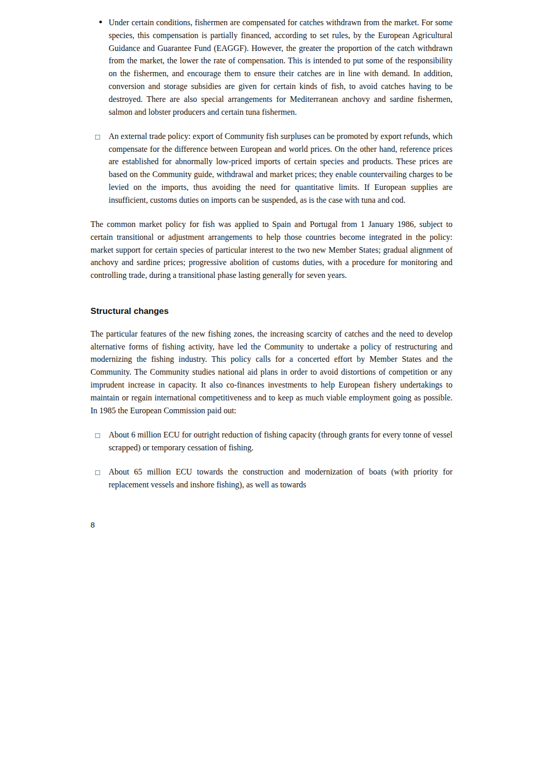Under certain conditions, fishermen are compensated for catches withdrawn from the market. For some species, this compensation is partially financed, according to set rules, by the European Agricultural Guidance and Guarantee Fund (EAGGF). However, the greater the proportion of the catch withdrawn from the market, the lower the rate of compensation. This is intended to put some of the responsibility on the fishermen, and encourage them to ensure their catches are in line with demand. In addition, conversion and storage subsidies are given for certain kinds of fish, to avoid catches having to be destroyed. There are also special arrangements for Mediterranean anchovy and sardine fishermen, salmon and lobster producers and certain tuna fishermen.
An external trade policy: export of Community fish surpluses can be promoted by export refunds, which compensate for the difference between European and world prices. On the other hand, reference prices are established for abnormally low-priced imports of certain species and products. These prices are based on the Community guide, withdrawal and market prices; they enable countervailing charges to be levied on the imports, thus avoiding the need for quantitative limits. If European supplies are insufficient, customs duties on imports can be suspended, as is the case with tuna and cod.
The common market policy for fish was applied to Spain and Portugal from 1 January 1986, subject to certain transitional or adjustment arrangements to help those countries become integrated in the policy: market support for certain species of particular interest to the two new Member States; gradual alignment of anchovy and sardine prices; progressive abolition of customs duties, with a procedure for monitoring and controlling trade, during a transitional phase lasting generally for seven years.
Structural changes
The particular features of the new fishing zones, the increasing scarcity of catches and the need to develop alternative forms of fishing activity, have led the Community to undertake a policy of restructuring and modernizing the fishing industry. This policy calls for a concerted effort by Member States and the Community. The Community studies national aid plans in order to avoid distortions of competition or any imprudent increase in capacity. It also co-finances investments to help European fishery undertakings to maintain or regain international competitiveness and to keep as much viable employment going as possible. In 1985 the European Commission paid out:
About 6 million ECU for outright reduction of fishing capacity (through grants for every tonne of vessel scrapped) or temporary cessation of fishing.
About 65 million ECU towards the construction and modernization of boats (with priority for replacement vessels and inshore fishing), as well as towards
8